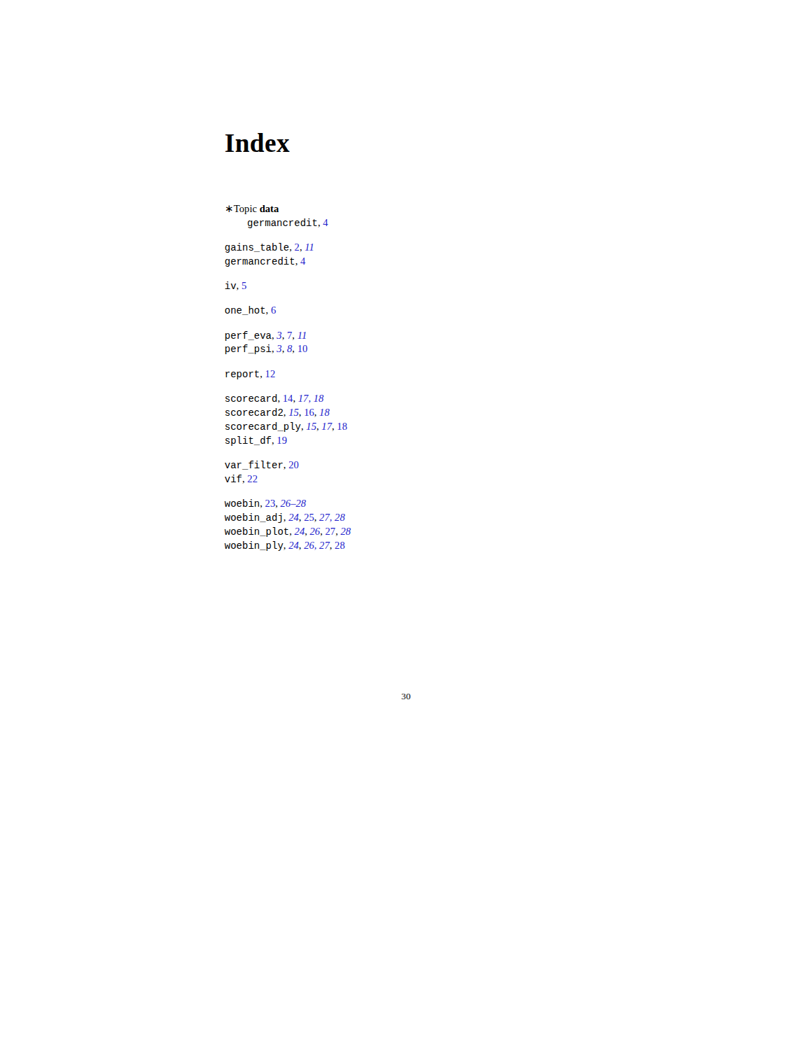Index
∗Topic data
germancredit, 4
gains_table, 2, 11
germancredit, 4
iv, 5
one_hot, 6
perf_eva, 3, 7, 11
perf_psi, 3, 8, 10
report, 12
scorecard, 14, 17, 18
scorecard2, 15, 16, 18
scorecard_ply, 15, 17, 18
split_df, 19
var_filter, 20
vif, 22
woebin, 23, 26–28
woebin_adj, 24, 25, 27, 28
woebin_plot, 24, 26, 27, 28
woebin_ply, 24, 26, 27, 28
30